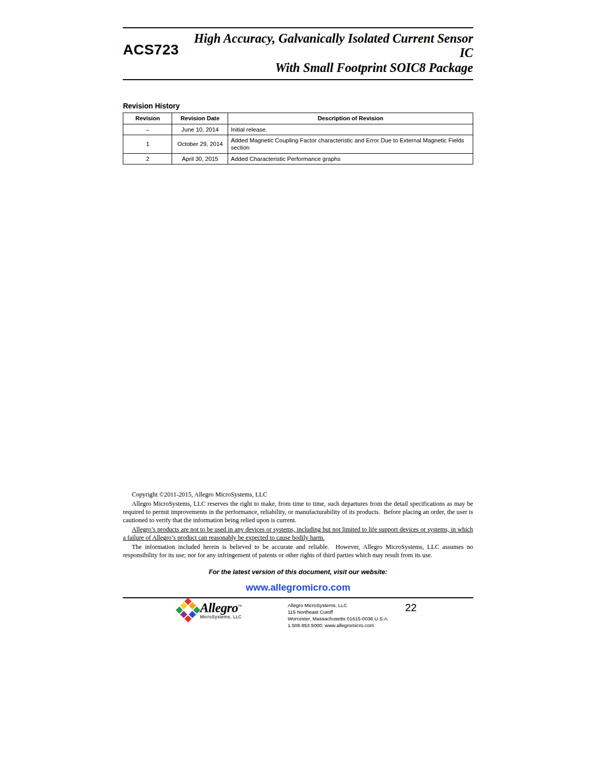ACS723
High Accuracy, Galvanically Isolated Current Sensor IC
With Small Footprint SOIC8 Package
Revision History
| Revision | Revision Date | Description of Revision |
| --- | --- | --- |
| – | June 10, 2014 | Initial release. |
| 1 | October 29, 2014 | Added Magnetic Coupling Factor characteristic and Error Due to External Magnetic Fields section |
| 2 | April 30, 2015 | Added Characteristic Performance graphs |
Copyright ©2011-2015, Allegro MicroSystems, LLC
Allegro MicroSystems, LLC reserves the right to make, from time to time, such departures from the detail specifications as may be required to permit improvements in the performance, reliability, or manufacturability of its products. Before placing an order, the user is cautioned to verify that the information being relied upon is current.
Allegro’s products are not to be used in any devices or systems, including but not limited to life support devices or systems, in which a failure of Allegro’s product can reasonably be expected to cause bodily harm.
The information included herein is believed to be accurate and reliable. However, Allegro MicroSystems, LLC assumes no responsibility for its use; nor for any infringement of patents or other rights of third parties which may result from its use.
For the latest version of this document, visit our website:
www.allegromicro.com
Allegro™
MicroSystems, LLC
Allegro MicroSystems, LLC
115 Northeast Cutoff
Worcester, Massachusetts 01615-0036 U.S.A.
1.508.853.5000; www.allegromicro.com
22